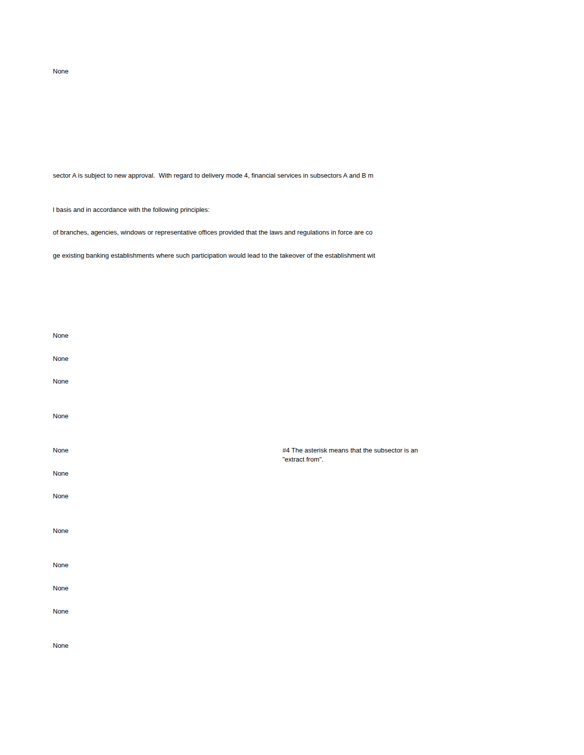None
sector A is subject to new approval. With regard to delivery mode 4, financial services in subsectors A and B m
l basis and in accordance with the following principles:
of branches, agencies, windows or representative offices provided that the laws and regulations in force are co
ge existing banking establishments where such participation would lead to the takeover of the establishment wit
None
None
None
None
None
#4 The asterisk means that the subsector is an "extract from".
None
None
None
None
None
None
None